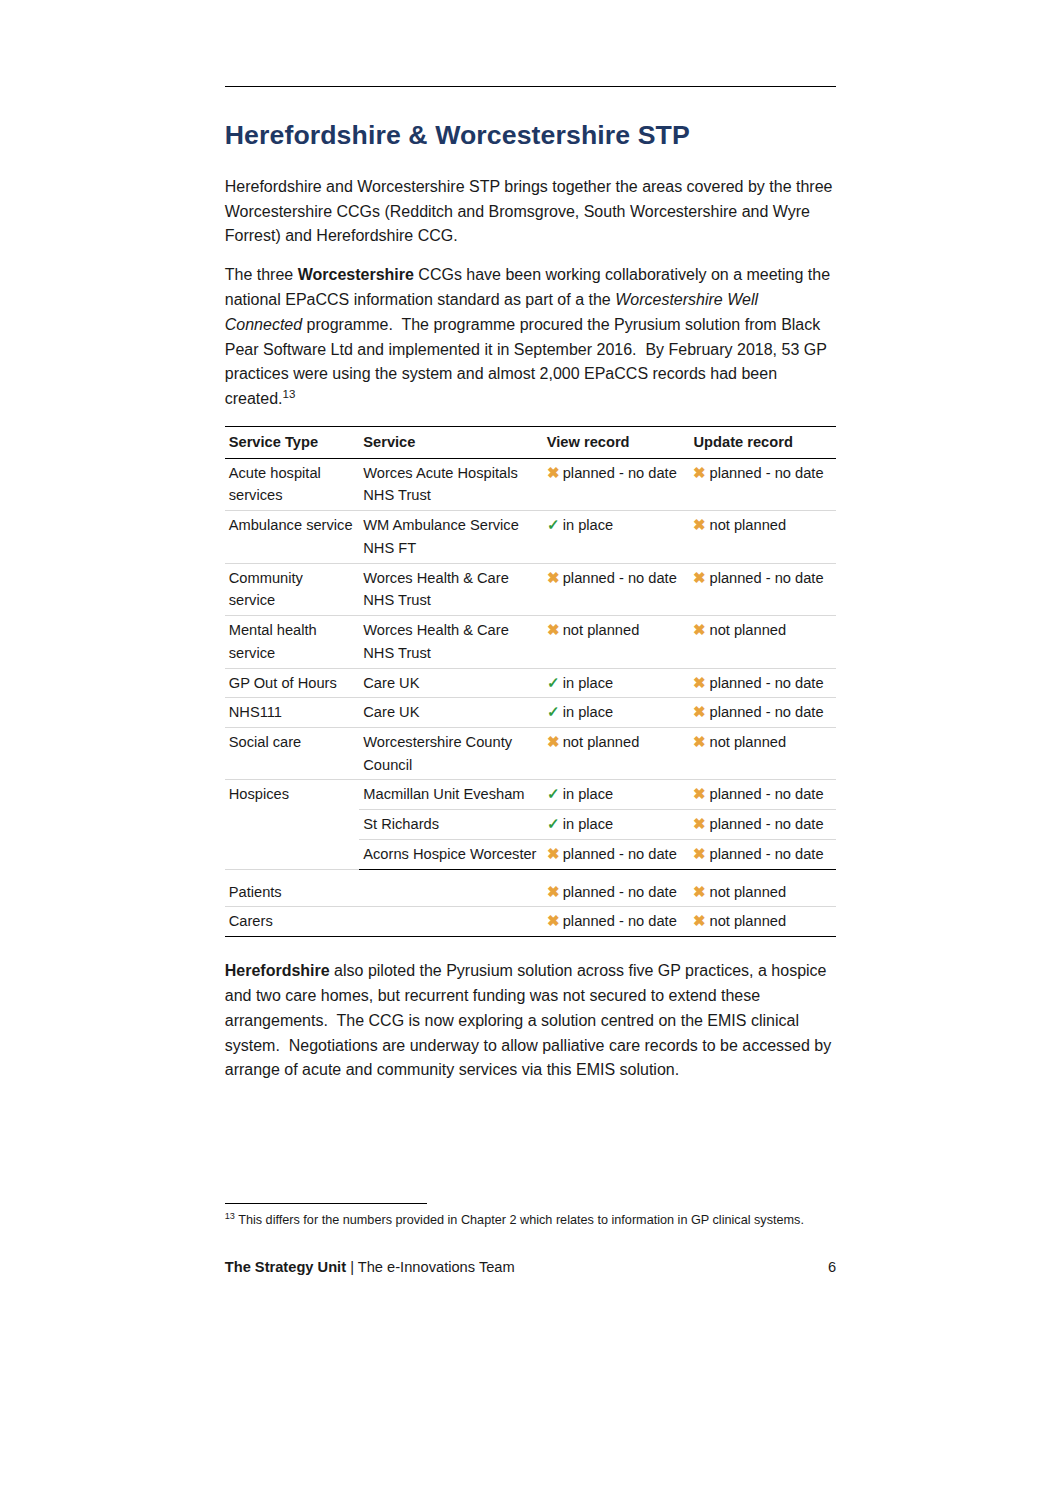Herefordshire & Worcestershire STP
Herefordshire and Worcestershire STP brings together the areas covered by the three Worcestershire CCGs (Redditch and Bromsgrove, South Worcestershire and Wyre Forrest) and Herefordshire CCG.
The three Worcestershire CCGs have been working collaboratively on a meeting the national EPaCCS information standard as part of a the Worcestershire Well Connected programme. The programme procured the Pyrusium solution from Black Pear Software Ltd and implemented it in September 2016. By February 2018, 53 GP practices were using the system and almost 2,000 EPaCCS records had been created.13
| Service Type | Service | View record | Update record |
| --- | --- | --- | --- |
| Acute hospital services | Worces Acute Hospitals NHS Trust | ✖ planned - no date | ✖ planned - no date |
| Ambulance service | WM Ambulance Service NHS FT | ✓ in place | ✖ not planned |
| Community service | Worces Health & Care NHS Trust | ✖ planned - no date | ✖ planned - no date |
| Mental health service | Worces Health & Care NHS Trust | ✖ not planned | ✖ not planned |
| GP Out of Hours | Care UK | ✓ in place | ✖ planned - no date |
| NHS111 | Care UK | ✓ in place | ✖ planned - no date |
| Social care | Worcestershire County Council | ✖ not planned | ✖ not planned |
| Hospices | Macmillan Unit Evesham | ✓ in place | ✖ planned - no date |
| St Richards | ✓ in place | ✖ planned - no date |
| Acorns Hospice Worcester | ✖ planned - no date | ✖ planned - no date |
| Patients | | ✖ planned - no date | ✖ not planned |
| Carers | | ✖ planned - no date | ✖ not planned |
Herefordshire also piloted the Pyrusium solution across five GP practices, a hospice and two care homes, but recurrent funding was not secured to extend these arrangements. The CCG is now exploring a solution centred on the EMIS clinical system. Negotiations are underway to allow palliative care records to be accessed by arrange of acute and community services via this EMIS solution.
13 This differs for the numbers provided in Chapter 2 which relates to information in GP clinical systems.
The Strategy Unit | The e-Innovations Team
6